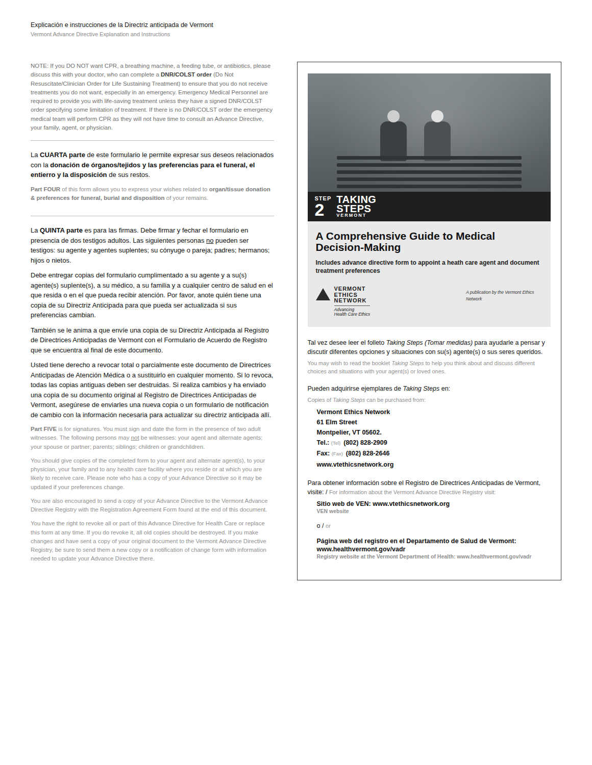Explicación e instrucciones de la Directriz anticipada de Vermont
Vermont Advance Directive Explanation and Instructions
NOTE: If you DO NOT want CPR, a breathing machine, a feeding tube, or antibiotics, please discuss this with your doctor, who can complete a DNR/COLST order (Do Not Resuscitate/Clinician Order for Life Sustaining Treatment) to ensure that you do not receive treatments you do not want, especially in an emergency. Emergency Medical Personnel are required to provide you with life-saving treatment unless they have a signed DNR/COLST order specifying some limitation of treatment. If there is no DNR/COLST order the emergency medical team will perform CPR as they will not have time to consult an Advance Directive, your family, agent, or physician.
La CUARTA parte de este formulario le permite expresar sus deseos relacionados con la donación de órganos/tejidos y las preferencias para el funeral, el entierro y la disposición de sus restos.
Part FOUR of this form allows you to express your wishes related to organ/tissue donation & preferences for funeral, burial and disposition of your remains.
La QUINTA parte es para las firmas. Debe firmar y fechar el formulario en presencia de dos testigos adultos. Las siguientes personas no pueden ser testigos: su agente y agentes suplentes; su cónyuge o pareja; padres; hermanos; hijos o nietos.
Debe entregar copias del formulario cumplimentado a su agente y a su(s) agente(s) suplente(s), a su médico, a su familia y a cualquier centro de salud en el que resida o en el que pueda recibir atención. Por favor, anote quién tiene una copia de su Directriz Anticipada para que pueda ser actualizada si sus preferencias cambian.
También se le anima a que envíe una copia de su Directriz Anticipada al Registro de Directrices Anticipadas de Vermont con el Formulario de Acuerdo de Registro que se encuentra al final de este documento.
Usted tiene derecho a revocar total o parcialmente este documento de Directrices Anticipadas de Atención Médica o a sustituirlo en cualquier momento. Si lo revoca, todas las copias antiguas deben ser destruidas. Si realiza cambios y ha enviado una copia de su documento original al Registro de Directrices Anticipadas de Vermont, asegúrese de enviarles una nueva copia o un formulario de notificación de cambio con la información necesaria para actualizar su directriz anticipada allí.
Part FIVE is for signatures. You must sign and date the form in the presence of two adult witnesses. The following persons may not be witnesses: your agent and alternate agents; your spouse or partner; parents; siblings; children or grandchildren.
You should give copies of the completed form to your agent and alternate agent(s), to your physician, your family and to any health care facility where you reside or at which you are likely to receive care. Please note who has a copy of your Advance Directive so it may be updated if your preferences change.
You are also encouraged to send a copy of your Advance Directive to the Vermont Advance Directive Registry with the Registration Agreement Form found at the end of this document.
You have the right to revoke all or part of this Advance Directive for Health Care or replace this form at any time. If you do revoke it, all old copies should be destroyed. If you make changes and have sent a copy of your original document to the Vermont Advance Directive Registry, be sure to send them a new copy or a notification of change form with information needed to update your Advance Directive there.
STEP
2
TAKING
STEPS
VERMONT
A Comprehensive Guide to Medical Decision-Making
Includes advance directive form to appoint a heath care agent and document treatment preferences
VERMONT
ETHICS
NETWORK
Advancing
Health Care Ethics
A publication by the Vermont Ethics Network
Tal vez desee leer el folleto Taking Steps (Tomar medidas) para ayudarle a pensar y discutir diferentes opciones y situaciones con su(s) agente(s) o sus seres queridos.
You may wish to read the booklet Taking Steps to help you think about and discuss different choices and situations with your agent(s) or loved ones.
Pueden adquirirse ejemplares de Taking Steps en:
Copies of Taking Steps can be purchased from:
Vermont Ethics Network
61 Elm Street
Montpelier, VT 05602.
Tel.: (Tel) (802) 828-2909
Fax: (Fax) (802) 828-2646
www.vtethicsnetwork.org
Para obtener información sobre el Registro de Directrices Anticipadas de Vermont, visite: / For information about the Vermont Advance Directive Registry visit:
Sitio web de VEN: www.vtethicsnetwork.org
VEN website
o / or
Página web del registro en el Departamento de Salud de Vermont: www.healthvermont.gov/vadr
Registry website at the Vermont Department of Health: www.healthvermont.gov/vadr